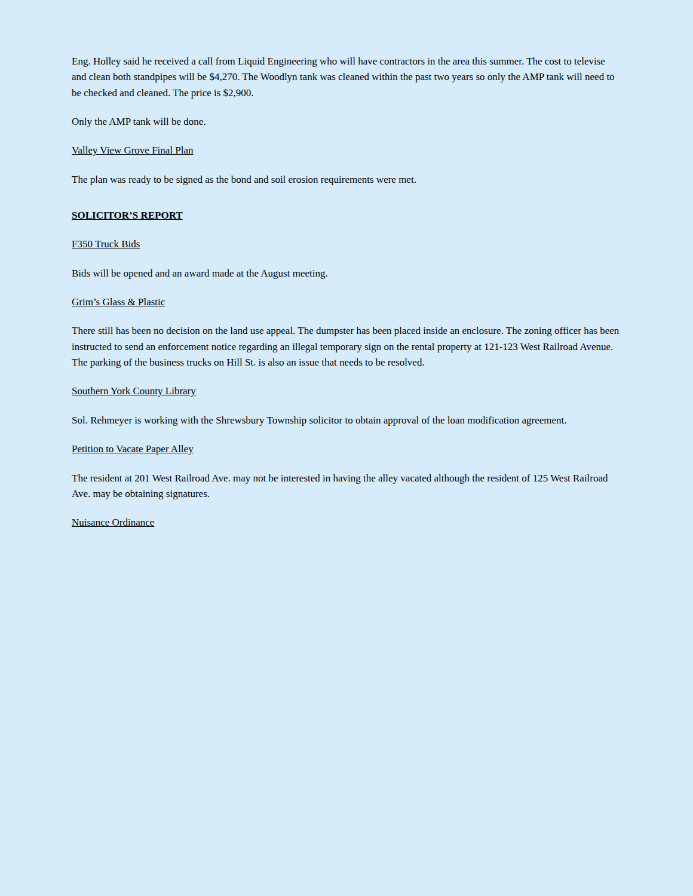Eng. Holley said he received a call from Liquid Engineering who will have contractors in the area this summer. The cost to televise and clean both standpipes will be $4,270. The Woodlyn tank was cleaned within the past two years so only the AMP tank will need to be checked and cleaned. The price is $2,900.
Only the AMP tank will be done.
Valley View Grove Final Plan
The plan was ready to be signed as the bond and soil erosion requirements were met.
SOLICITOR’S REPORT
F350 Truck Bids
Bids will be opened and an award made at the August meeting.
Grim’s Glass & Plastic
There still has been no decision on the land use appeal. The dumpster has been placed inside an enclosure. The zoning officer has been instructed to send an enforcement notice regarding an illegal temporary sign on the rental property at 121-123 West Railroad Avenue. The parking of the business trucks on Hill St. is also an issue that needs to be resolved.
Southern York County Library
Sol. Rehmeyer is working with the Shrewsbury Township solicitor to obtain approval of the loan modification agreement.
Petition to Vacate Paper Alley
The resident at 201 West Railroad Ave. may not be interested in having the alley vacated although the resident of 125 West Railroad Ave. may be obtaining signatures.
Nuisance Ordinance